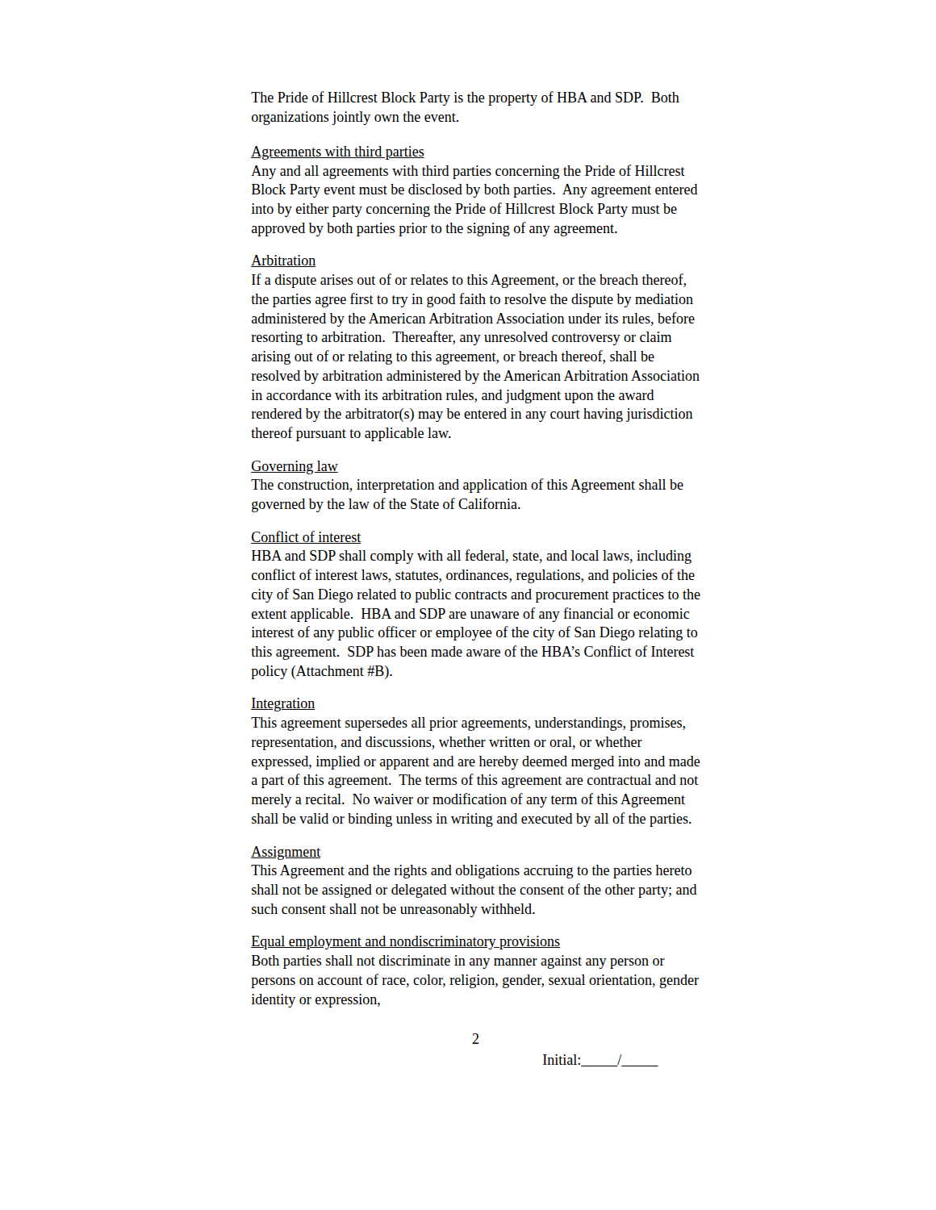The Pride of Hillcrest Block Party is the property of HBA and SDP. Both organizations jointly own the event.
Agreements with third parties
Any and all agreements with third parties concerning the Pride of Hillcrest Block Party event must be disclosed by both parties. Any agreement entered into by either party concerning the Pride of Hillcrest Block Party must be approved by both parties prior to the signing of any agreement.
Arbitration
If a dispute arises out of or relates to this Agreement, or the breach thereof, the parties agree first to try in good faith to resolve the dispute by mediation administered by the American Arbitration Association under its rules, before resorting to arbitration. Thereafter, any unresolved controversy or claim arising out of or relating to this agreement, or breach thereof, shall be resolved by arbitration administered by the American Arbitration Association in accordance with its arbitration rules, and judgment upon the award rendered by the arbitrator(s) may be entered in any court having jurisdiction thereof pursuant to applicable law.
Governing law
The construction, interpretation and application of this Agreement shall be governed by the law of the State of California.
Conflict of interest
HBA and SDP shall comply with all federal, state, and local laws, including conflict of interest laws, statutes, ordinances, regulations, and policies of the city of San Diego related to public contracts and procurement practices to the extent applicable. HBA and SDP are unaware of any financial or economic interest of any public officer or employee of the city of San Diego relating to this agreement. SDP has been made aware of the HBA’s Conflict of Interest policy (Attachment #B).
Integration
This agreement supersedes all prior agreements, understandings, promises, representation, and discussions, whether written or oral, or whether expressed, implied or apparent and are hereby deemed merged into and made a part of this agreement. The terms of this agreement are contractual and not merely a recital. No waiver or modification of any term of this Agreement shall be valid or binding unless in writing and executed by all of the parties.
Assignment
This Agreement and the rights and obligations accruing to the parties hereto shall not be assigned or delegated without the consent of the other party; and such consent shall not be unreasonably withheld.
Equal employment and nondiscriminatory provisions
Both parties shall not discriminate in any manner against any person or persons on account of race, color, religion, gender, sexual orientation, gender identity or expression,
2
Initial:_____/_____